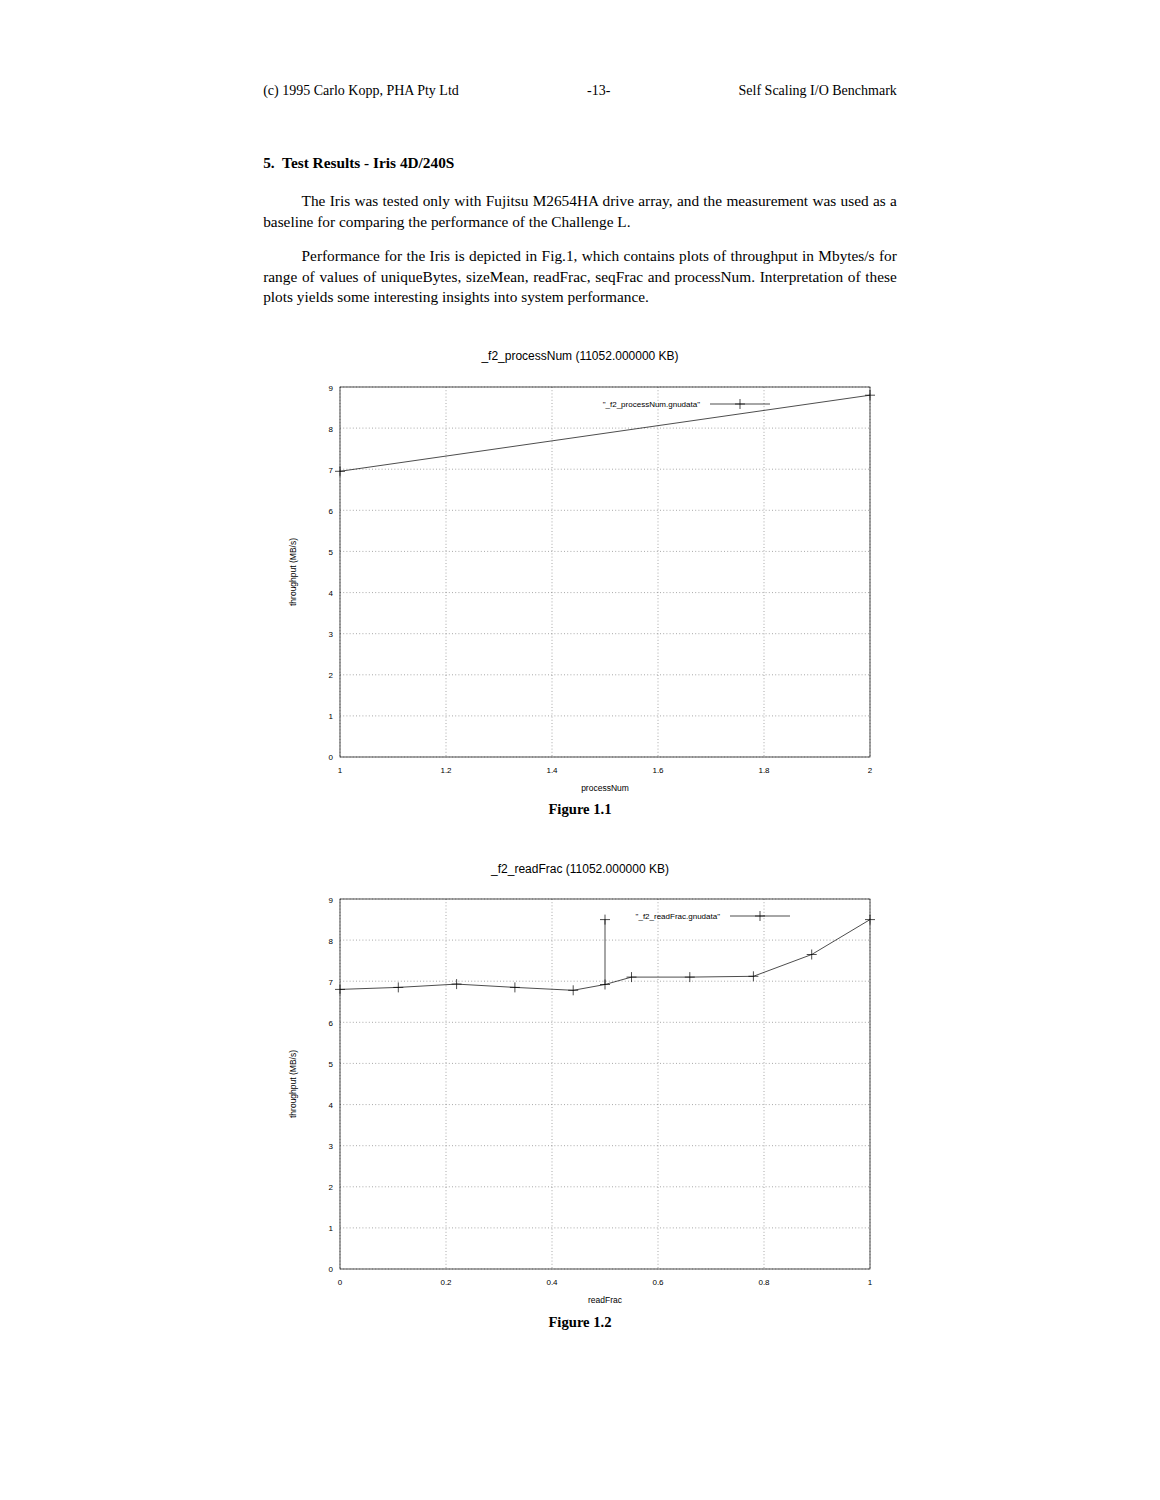(c) 1995 Carlo Kopp, PHA Pty Ltd
-13-
Self Scaling I/O Benchmark
5. Test Results - Iris 4D/240S
The Iris was tested only with Fujitsu M2654HA drive array, and the measurement was used as a baseline for comparing the performance of the Challenge L.
Performance for the Iris is depicted in Fig.1, which contains plots of throughput in Mbytes/s for range of values of uniqueBytes, sizeMean, readFrac, seqFrac and processNum. Interpretation of these plots yields some interesting insights into system performance.
_f2_processNum (11052.000000 KB)
0 1 2 3 4 5 6 7 8 9 1 1.2 1.4 1.6 1.8 2 processNum throughput (MB/s) "_f2_processNum.gnudata"
Figure 1.1
_f2_readFrac (11052.000000 KB)
0 1 2 3 4 5 6 7 8 9 0 0.2 0.4 0.6 0.8 1 readFrac throughput (MB/s) "_f2_readFrac.gnudata" data points (readFrac, throughput): 0.00 -> 6.80 ; 0.11 -> 6.85 ; 0.22 -> 6.93 ; 0.33 -> 6.85 ; 0.44 -> 6.78 ; 0.50 -> 8.50 (spike) ; 0.50 -> 6.92 ; 0.55 -> 7.10 ; 0.66 -> 7.10 ; 0.78 -> 7.12 ; 0.89 -> 7.65 ; 1.00 -> 8.50 x = 70 + readFrac*530 ; y = 390 - v*41.11
Figure 1.2